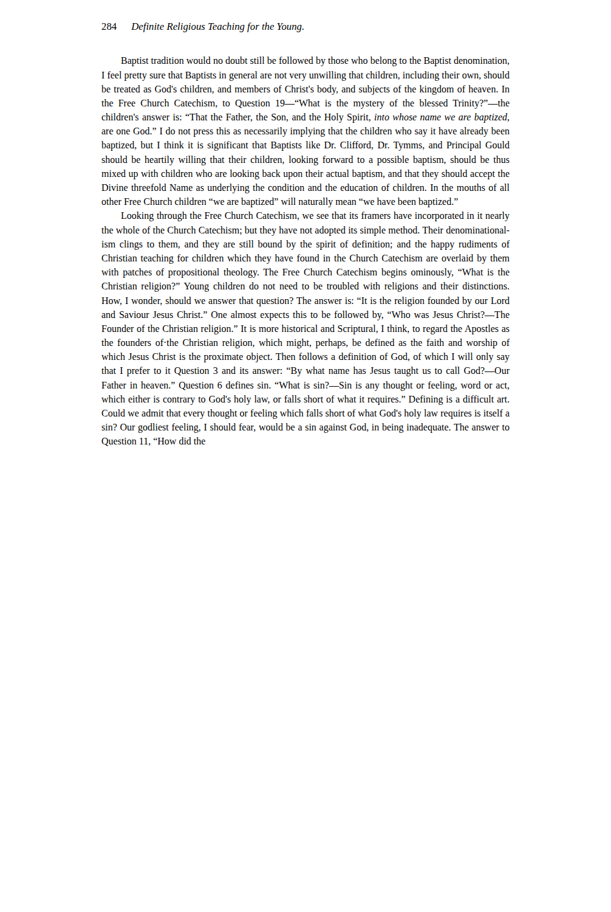284
Definite Religious Teaching for the Young.
Baptist tradition would no doubt still be followed by those who belong to the Baptist denomination, I feel pretty sure that Baptists in general are not very unwilling that children, including their own, should be treated as God's children, and members of Christ's body, and subjects of the kingdom of heaven. In the Free Church Catechism, to Question 19—“What is the mystery of the blessed Trinity?”—the children's answer is: “That the Father, the Son, and the Holy Spirit, into whose name we are baptized, are one God.” I do not press this as necessarily implying that the children who say it have already been baptized, but I think it is significant that Baptists like Dr. Clifford, Dr. Tymms, and Principal Gould should be heartily willing that their children, looking forward to a possible baptism, should be thus mixed up with children who are looking back upon their actual baptism, and that they should accept the Divine threefold Name as underlying the condition and the education of children. In the mouths of all other Free Church children “we are baptized” will naturally mean “we have been baptized.”
Looking through the Free Church Catechism, we see that its framers have incorporated in it nearly the whole of the Church Catechism; but they have not adopted its simple method. Their denominationalism clings to them, and they are still bound by the spirit of definition; and the happy rudiments of Christian teaching for children which they have found in the Church Catechism are overlaid by them with patches of propositional theology. The Free Church Catechism begins ominously, “What is the Christian religion?” Young children do not need to be troubled with religions and their distinctions. How, I wonder, should we answer that question? The answer is: “It is the religion founded by our Lord and Saviour Jesus Christ.” One almost expects this to be followed by, “Who was Jesus Christ?—The Founder of the Christian religion.” It is more historical and Scriptural, I think, to regard the Apostles as the founders of·the Christian religion, which might, perhaps, be defined as the faith and worship of which Jesus Christ is the proximate object. Then follows a definition of God, of which I will only say that I prefer to it Question 3 and its answer: “By what name has Jesus taught us to call God?—Our Father in heaven.” Question 6 defines sin. “What is sin?—Sin is any thought or feeling, word or act, which either is contrary to God's holy law, or falls short of what it requires.” Defining is a difficult art. Could we admit that every thought or feeling which falls short of what God's holy law requires is itself a sin? Our godliest feeling, I should fear, would be a sin against God, in being inadequate. The answer to Question 11, “How did the